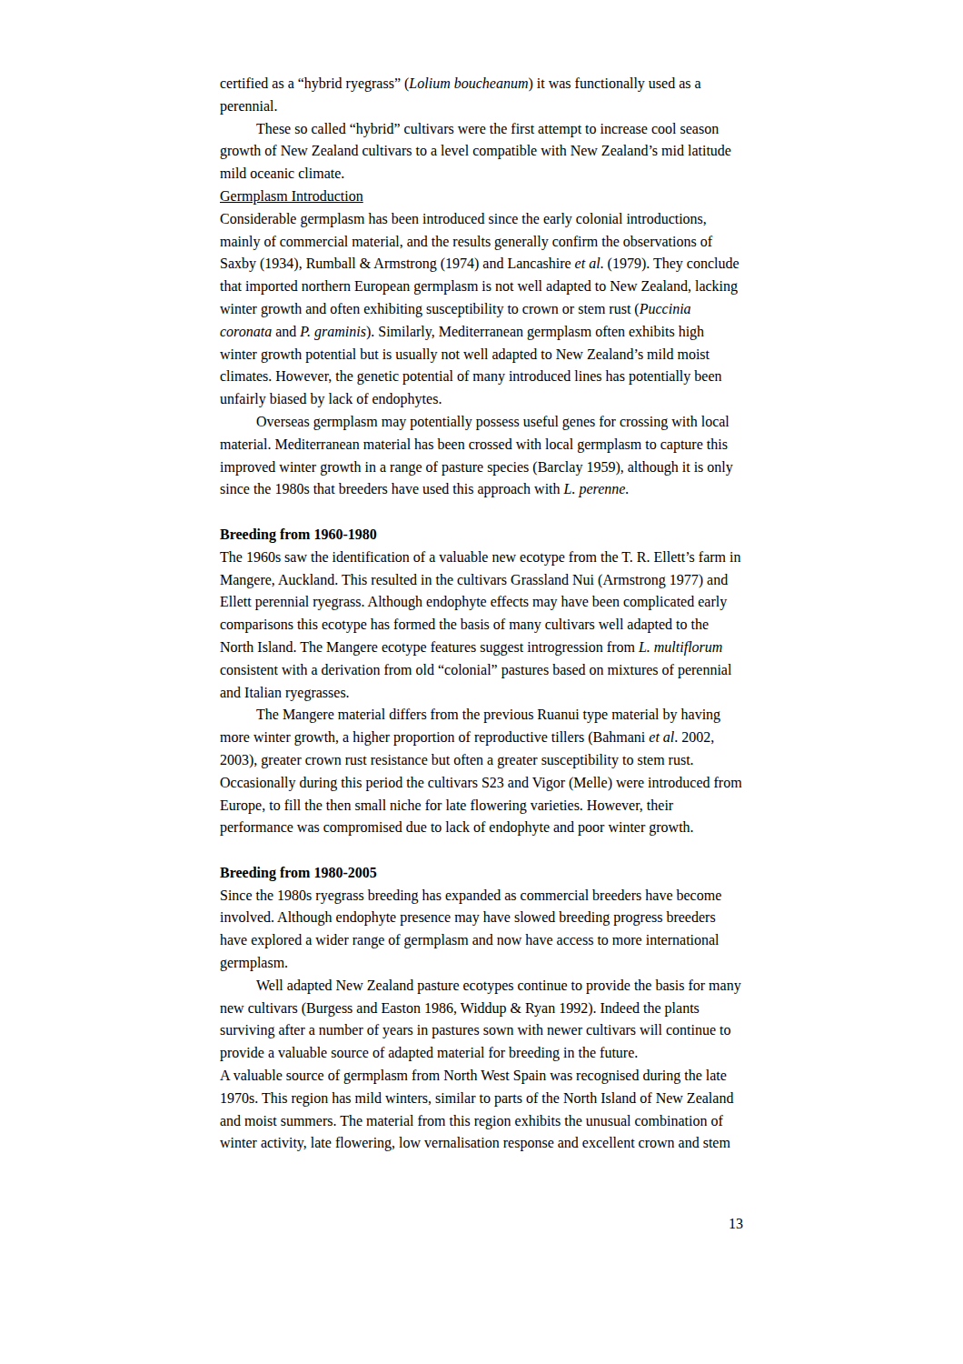certified as a “hybrid ryegrass” (Lolium boucheanum) it was functionally used as a perennial.
These so called “hybrid” cultivars were the first attempt to increase cool season growth of New Zealand cultivars to a level compatible with New Zealand’s mid latitude mild oceanic climate.
Germplasm Introduction
Considerable germplasm has been introduced since the early colonial introductions, mainly of commercial material, and the results generally confirm the observations of Saxby (1934), Rumball & Armstrong (1974) and Lancashire et al. (1979). They conclude that imported northern European germplasm is not well adapted to New Zealand, lacking winter growth and often exhibiting susceptibility to crown or stem rust (Puccinia coronata and P. graminis). Similarly, Mediterranean germplasm often exhibits high winter growth potential but is usually not well adapted to New Zealand’s mild moist climates. However, the genetic potential of many introduced lines has potentially been unfairly biased by lack of endophytes.
Overseas germplasm may potentially possess useful genes for crossing with local material. Mediterranean material has been crossed with local germplasm to capture this improved winter growth in a range of pasture species (Barclay 1959), although it is only since the 1980s that breeders have used this approach with L. perenne.
Breeding from 1960-1980
The 1960s saw the identification of a valuable new ecotype from the T. R. Ellett’s farm in Mangere, Auckland. This resulted in the cultivars Grassland Nui (Armstrong 1977) and Ellett perennial ryegrass. Although endophyte effects may have been complicated early comparisons this ecotype has formed the basis of many cultivars well adapted to the North Island. The Mangere ecotype features suggest introgression from L. multiflorum consistent with a derivation from old “colonial” pastures based on mixtures of perennial and Italian ryegrasses.
The Mangere material differs from the previous Ruanui type material by having more winter growth, a higher proportion of reproductive tillers (Bahmani et al. 2002, 2003), greater crown rust resistance but often a greater susceptibility to stem rust. Occasionally during this period the cultivars S23 and Vigor (Melle) were introduced from Europe, to fill the then small niche for late flowering varieties. However, their performance was compromised due to lack of endophyte and poor winter growth.
Breeding from 1980-2005
Since the 1980s ryegrass breeding has expanded as commercial breeders have become involved. Although endophyte presence may have slowed breeding progress breeders have explored a wider range of germplasm and now have access to more international germplasm.
Well adapted New Zealand pasture ecotypes continue to provide the basis for many new cultivars (Burgess and Easton 1986, Widdup & Ryan 1992). Indeed the plants surviving after a number of years in pastures sown with newer cultivars will continue to provide a valuable source of adapted material for breeding in the future.
A valuable source of germplasm from North West Spain was recognised during the late 1970s. This region has mild winters, similar to parts of the North Island of New Zealand and moist summers. The material from this region exhibits the unusual combination of winter activity, late flowering, low vernalisation response and excellent crown and stem
13